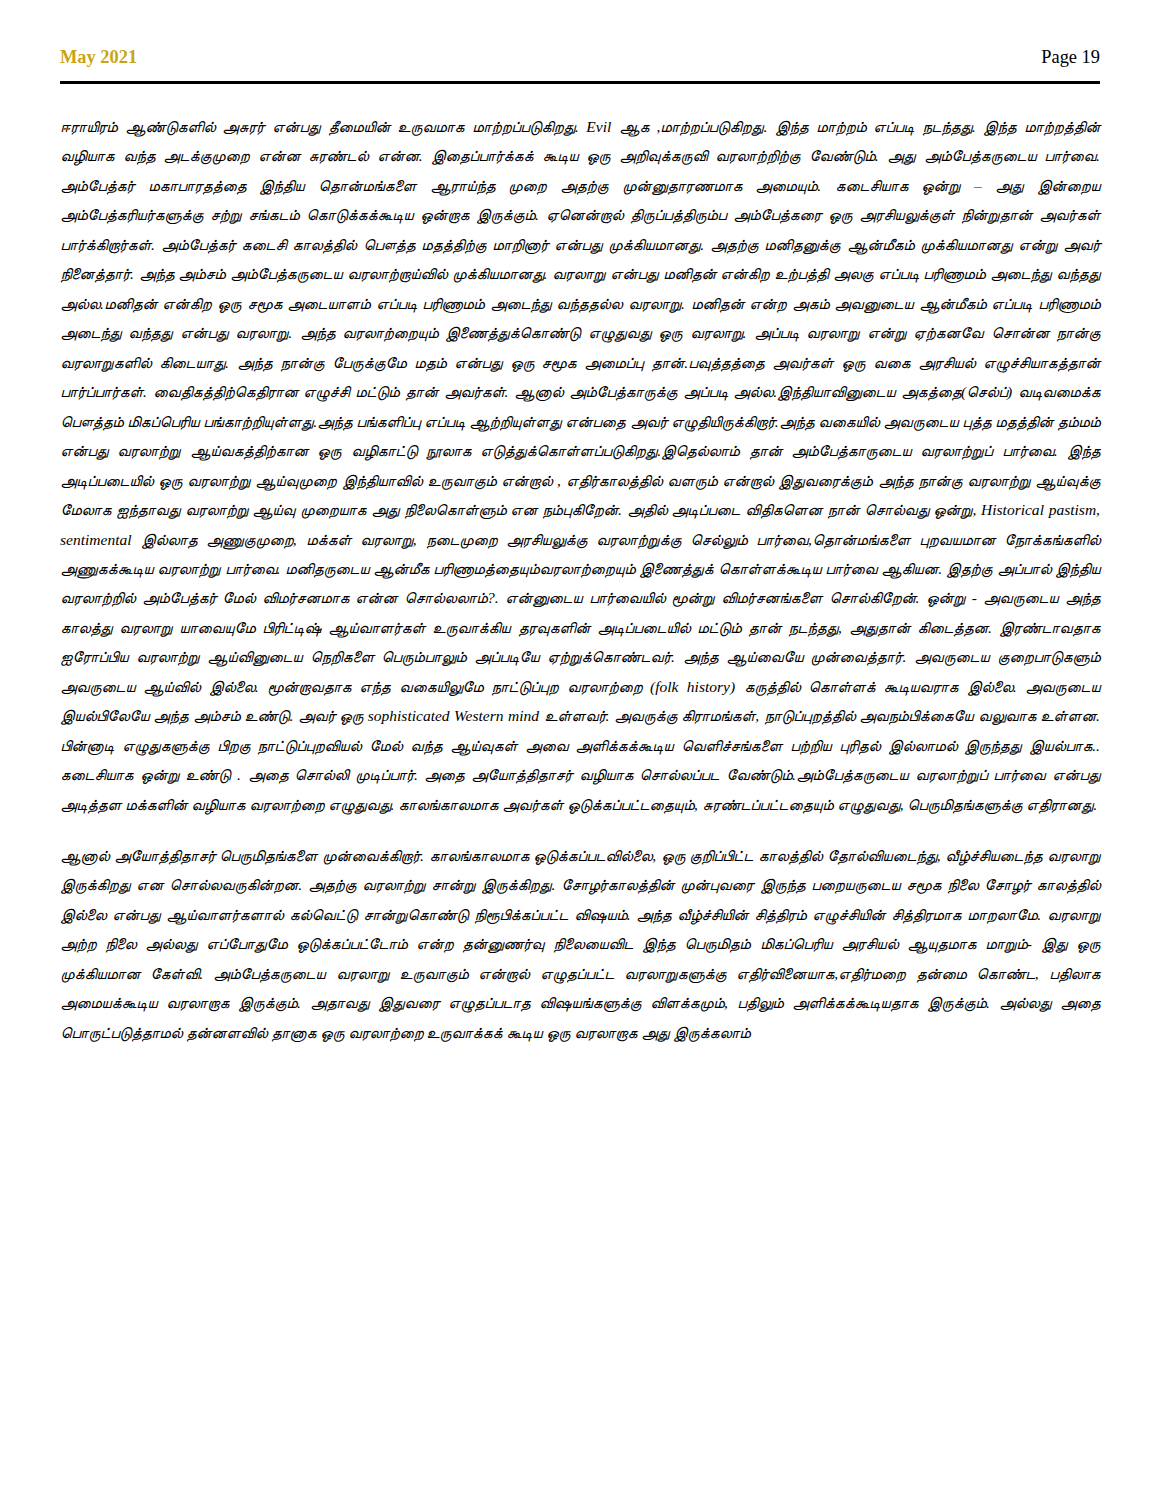May 2021 Page 19
ஈராயிரம் ஆண்டுகளில் அசுரர் என்பது தீமையின் உருவமாக மாற்றப்படுகிறது. Evil ஆக ,மாற்றப்படுகிறது. இந்த மாற்றம் எப்படி நடந்தது. இந்த மாற்றத்தின் வழியாக வந்த அடக்குமுறை என்ன சுரண்டல் என்ன. இதைப்பார்க்கக் கூடிய ஒரு அறிவுக்கருவி வரலாற்றிற்கு வேண்டும். அது அம்பேத்கருடைய பார்வை. அம்பேத்கர் மகாபாரதத்தை இந்திய தொன்மங்களை ஆராய்ந்த முறை அதற்கு முன்னுதாரணமாக அமையும். கடைசியாக ஒன்று – அது இன்றைய அம்பேத்கரியர்களுக்கு சற்று சங்கடம் கொடுக்கக்கூடிய ஒன்றாக இருக்கும். ஏனென்றால் திருப்பத்திரும்ப அம்பேத்கரை ஒரு அரசியலுக்குள் நின்றுதான் அவர்கள் பார்க்கிறார்கள். அம்பேத்கர் கடைசி காலத்தில் பௌத்த மதத்திற்கு மாறினார் என்பது முக்கியமானது. அதற்கு மனிதனுக்கு ஆன்மீகம் முக்கியமானது என்று அவர் நினைத்தார். அந்த அம்சம் அம்பேத்கருடைய வரலாற்றாய்வில் முக்கியமானது. வரலாறு என்பது மனிதன் என்கிற உற்பத்தி அலகு எப்படி பரிணாமம் அடைந்து வந்தது அல்ல.மனிதன் என்கிற ஒரு சமூக அடையாளம் எப்படி பரிணாமம் அடைந்து வந்ததல்ல வரலாறு. மனிதன் என்ற அகம் அவனுடைய ஆன்மீகம் எப்படி பரிணாமம் அடைந்து வந்தது என்பது வரலாறு. அந்த வரலாற்றையும் இணைத்துக்கொண்டு எழுதுவது ஒரு வரலாறு. அப்படி வரலாறு என்று ஏற்கனவே சொன்ன நான்கு வரலாறுகளில் கிடையாது. அந்த நான்கு பேருக்குமே மதம் என்பது ஒரு சமூக அமைப்பு தான்.பவுத்தத்தை அவர்கள் ஒரு வகை அரசியல் எழுச்சியாகத்தான் பார்ப்பார்கள். வைதிகத்திற்கெதிரான எழுச்சி மட்டும் தான் அவர்கள். ஆனால் அம்பேத்காருக்கு அப்படி அல்ல.இந்தியாவினுடைய அகத்தை(செல்ப்) வடிவமைக்க பௌத்தம் மிகப்பெரிய பங்காற்றியுள்ளது.அந்த பங்களிப்பு எப்படி ஆற்றியுள்ளது என்பதை அவர் எழுதியிருக்கிறார்.அந்த வகையில் அவருடைய புத்த மதத்தின் தம்மம் என்பது வரலாற்று ஆய்வகத்திற்கான ஒரு வழிகாட்டு நூலாக எடுத்துக்கொள்ளப்படுகிறது.இதெல்லாம் தான் அம்பேத்காருடைய வரலாற்றுப் பார்வை. இந்த அடிப்படையில் ஒரு வரலாற்று ஆய்வுமுறை இந்தியாவில் உருவாகும் என்றால் , எதிர்காலத்தில் வளரும் என்றால் இதுவரைக்கும் அந்த நான்கு வரலாற்று ஆய்வுக்கு மேலாக ஐந்தாவது வரலாற்று ஆய்வு முறையாக அது நிலைகொள்ளும் என நம்புகிறேன். அதில் அடிப்படை விதிகளென நான் சொல்வது ஒன்று, Historical pastism, sentimental இல்லாத அணுகுமுறை, மக்கள் வரலாறு, நடைமுறை அரசியலுக்கு வரலாற்றுக்கு செல்லும் பார்வை,தொன்மங்களை புறவயமான நோக்கங்களில் அணுகக்கூடிய வரலாற்று பார்வை. மனிதருடைய ஆன்மீக பரிணாமத்தையும்வரலாற்றையும் இணைத்துக் கொள்ளக்கூடிய பார்வை ஆகியன. இதற்கு அப்பால் இந்திய வரலாற்றில் அம்பேத்கர் மேல் விமர்சனமாக என்ன சொல்லலாம்?. என்னுடைய பார்வையில் மூன்று விமர்சனங்களை சொல்கிறேன். ஒன்று - அவருடைய அந்த காலத்து வரலாறு யாவையுமே பிரிட்டிஷ் ஆய்வாளர்கள் உருவாக்கிய தரவுகளின் அடிப்படையில் மட்டும் தான் நடந்தது, அதுதான் கிடைத்தன. இரண்டாவதாக ஐரோப்பிய வரலாற்று ஆய்வினுடைய நெறிகளை பெரும்பாலும் அப்படியே ஏற்றுக்கொண்டவர். அந்த ஆய்வையே முன்வைத்தார். அவருடைய குறைபாடுகளும் அவருடைய ஆய்வில் இல்லை. மூன்றாவதாக எந்த வகையிலுமே நாட்டுப்புற வரலாற்றை (folk history) கருத்தில் கொள்ளக் கூடியவராக இல்லை. அவருடைய இயல்பிலேயே அந்த அம்சம் உண்டு. அவர் ஒரு sophisticated Western mind உள்ளவர். அவருக்கு கிராமங்கள், நாடுப்புறத்தில் அவநம்பிக்கையே வலுவாக உள்ளன. பின்னாடி எழுதுகளுக்கு பிறகு நாட்டுப்புறவியல் மேல் வந்த ஆய்வுகள் அவை அளிக்கக்கூடிய வெளிச்சங்களை பற்றிய புரிதல் இல்லாமல் இருந்தது இயல்பாக.. கடைசியாக ஒன்று உண்டு . அதை சொல்லி முடிப்பார். அதை அயோத்திதாசர் வழியாக சொல்லப்பட வேண்டும்.அம்பேத்கருடைய வரலாற்றுப் பார்வை என்பது அடித்தள மக்களின் வழியாக வரலாற்றை எழுதுவது. காலங்காலமாக அவர்கள் ஒடுக்கப்பட்டதையும், சுரண்டப்பட்டதையும் எழுதுவது, பெருமிதங்களுக்கு எதிரானது.
ஆனால் அயோத்திதாசர் பெருமிதங்களை முன்வைக்கிறார். காலங்காலமாக ஒடுக்கப்படவில்லை, ஒரு குறிப்பிட்ட காலத்தில் தோல்வியடைந்து, வீழ்ச்சியடைந்த வரலாறு இருக்கிறது என சொல்லவருகின்றன. அதற்கு வரலாற்று சான்று இருக்கிறது. சோழர்காலத்தின் முன்புவரை இருந்த பறையருடைய சமூக நிலை சோழர் காலத்தில் இல்லை என்பது ஆய்வாளர்களால் கல்வெட்டு சான்றுகொண்டு நிரூபிக்கப்பட்ட விஷயம். அந்த வீழ்ச்சியின் சித்திரம் எழுச்சியின் சித்திரமாக மாறலாமே. வரலாறு அற்ற நிலை அல்லது எப்போதுமே ஒடுக்கப்பட்டோம் என்ற தன்னுணர்வு நிலையைவிட இந்த பெருமிதம் மிகப்பெரிய அரசியல் ஆயுதமாக மாறும்- இது ஒரு முக்கியமான கேள்வி. அம்பேத்கருடைய வரலாறு உருவாகும் என்றால் எழுதப்பட்ட வரலாறுகளுக்கு எதிர்வினையாக,எதிர்மறை தன்மை கொண்ட, பதிலாக அமையக்கூடிய வரலாறாக இருக்கும். அதாவது இதுவரை எழுதப்படாத விஷயங்களுக்கு விளக்கமும், பதிலும் அளிக்கக்கூடியதாக இருக்கும். அல்லது அதை பொருட்படுத்தாமல் தன்னளவில் தானாக ஒரு வரலாற்றை உருவாக்கக் கூடிய ஒரு வரலாறாக அது இருக்கலாம்